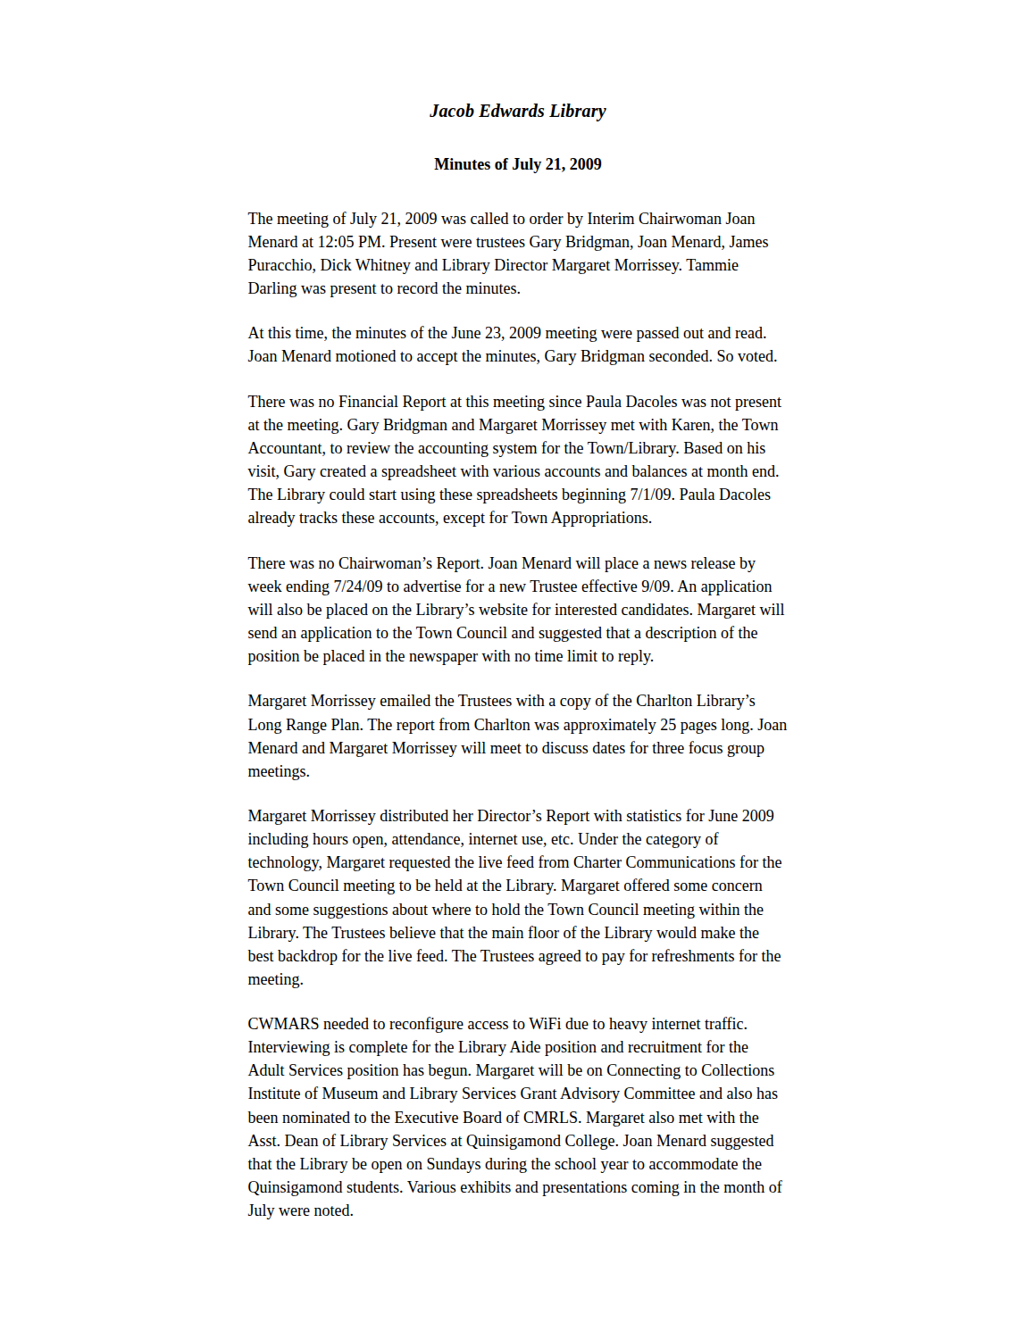Jacob Edwards Library
Minutes of July 21, 2009
The meeting of July 21, 2009 was called to order by Interim Chairwoman Joan Menard at 12:05 PM. Present were trustees Gary Bridgman, Joan Menard, James Puracchio, Dick Whitney and Library Director Margaret Morrissey. Tammie Darling was present to record the minutes.
At this time, the minutes of the June 23, 2009 meeting were passed out and read. Joan Menard motioned to accept the minutes, Gary Bridgman seconded. So voted.
There was no Financial Report at this meeting since Paula Dacoles was not present at the meeting. Gary Bridgman and Margaret Morrissey met with Karen, the Town Accountant, to review the accounting system for the Town/Library. Based on his visit, Gary created a spreadsheet with various accounts and balances at month end. The Library could start using these spreadsheets beginning 7/1/09. Paula Dacoles already tracks these accounts, except for Town Appropriations.
There was no Chairwoman’s Report. Joan Menard will place a news release by week ending 7/24/09 to advertise for a new Trustee effective 9/09. An application will also be placed on the Library’s website for interested candidates. Margaret will send an application to the Town Council and suggested that a description of the position be placed in the newspaper with no time limit to reply.
Margaret Morrissey emailed the Trustees with a copy of the Charlton Library’s Long Range Plan. The report from Charlton was approximately 25 pages long. Joan Menard and Margaret Morrissey will meet to discuss dates for three focus group meetings.
Margaret Morrissey distributed her Director’s Report with statistics for June 2009 including hours open, attendance, internet use, etc. Under the category of technology, Margaret requested the live feed from Charter Communications for the Town Council meeting to be held at the Library. Margaret offered some concern and some suggestions about where to hold the Town Council meeting within the Library. The Trustees believe that the main floor of the Library would make the best backdrop for the live feed. The Trustees agreed to pay for refreshments for the meeting.
CWMARS needed to reconfigure access to WiFi due to heavy internet traffic. Interviewing is complete for the Library Aide position and recruitment for the Adult Services position has begun. Margaret will be on Connecting to Collections Institute of Museum and Library Services Grant Advisory Committee and also has been nominated to the Executive Board of CMRLS. Margaret also met with the Asst. Dean of Library Services at Quinsigamond College. Joan Menard suggested that the Library be open on Sundays during the school year to accommodate the Quinsigamond students. Various exhibits and presentations coming in the month of July were noted.